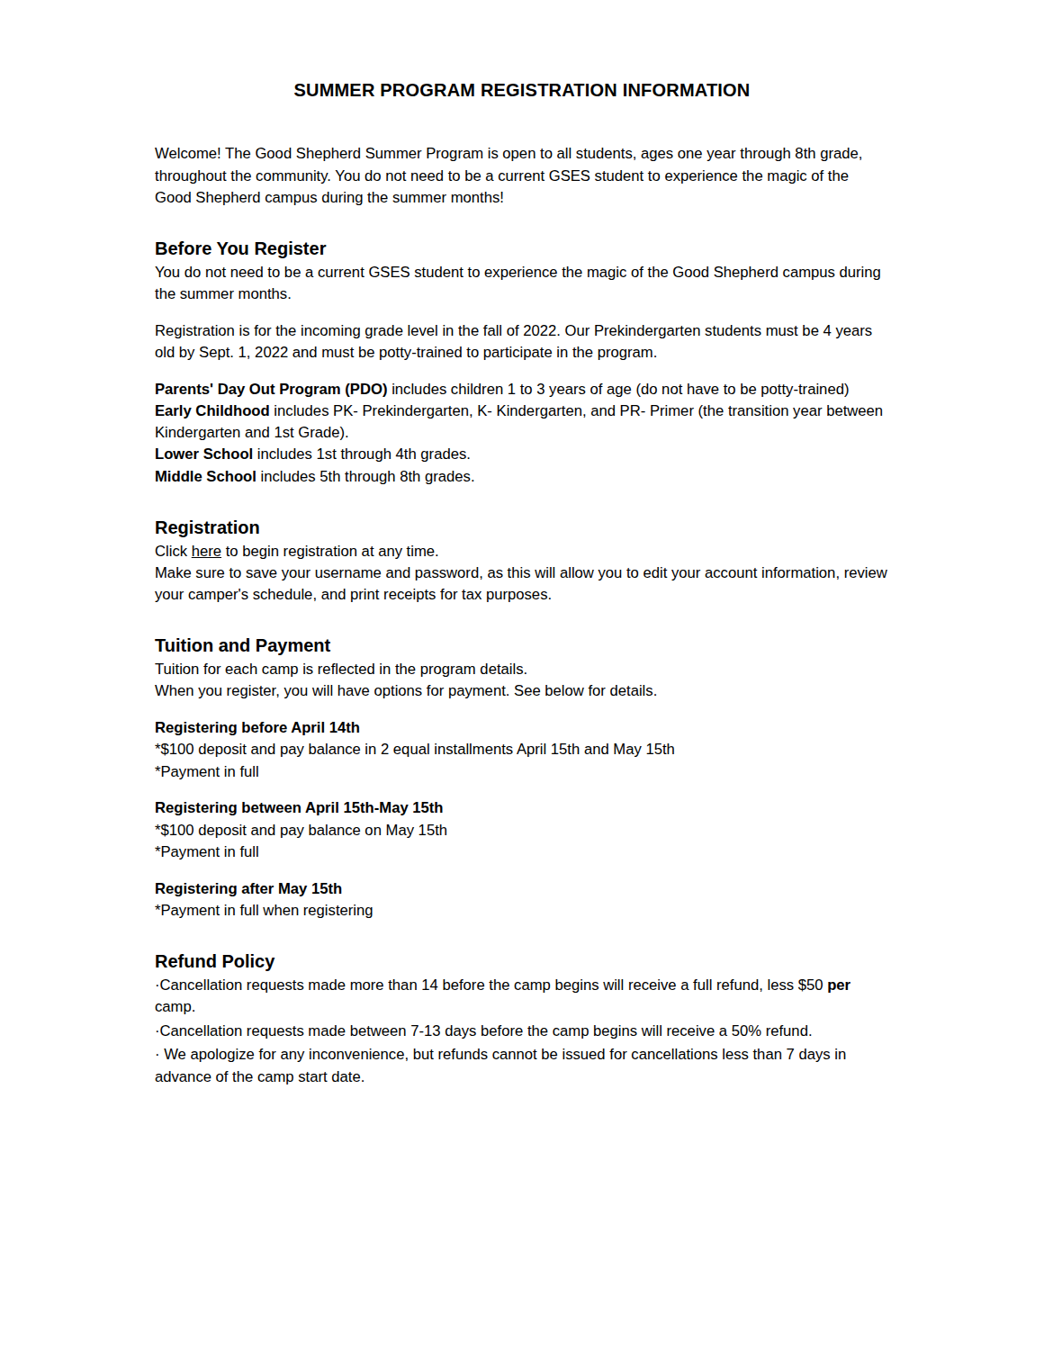SUMMER PROGRAM REGISTRATION INFORMATION
Welcome! The Good Shepherd Summer Program is open to all students, ages one year through 8th grade, throughout the community. You do not need to be a current GSES student to experience the magic of the Good Shepherd campus during the summer months!
Before You Register
You do not need to be a current GSES student to experience the magic of the Good Shepherd campus during the summer months.
Registration is for the incoming grade level in the fall of 2022. Our Prekindergarten students must be 4 years old by Sept. 1, 2022 and must be potty-trained to participate in the program.
Parents' Day Out Program (PDO) includes children 1 to 3 years of age (do not have to be potty-trained)
Early Childhood includes PK- Prekindergarten, K- Kindergarten, and PR- Primer (the transition year between Kindergarten and 1st Grade).
Lower School includes 1st through 4th grades.
Middle School includes 5th through 8th grades.
Registration
Click here to begin registration at any time.
Make sure to save your username and password, as this will allow you to edit your account information, review your camper's schedule, and print receipts for tax purposes.
Tuition and Payment
Tuition for each camp is reflected in the program details.
When you register, you will have options for payment. See below for details.
Registering before April 14th
*$100 deposit and pay balance in 2 equal installments April 15th and May 15th
*Payment in full
Registering between April 15th-May 15th
*$100 deposit and pay balance on May 15th
*Payment in full
Registering after May 15th
*Payment in full when registering
Refund Policy
·Cancellation requests made more than 14 before the camp begins will receive a full refund, less $50 per camp.
·Cancellation requests made between 7-13 days before the camp begins will receive a 50% refund.
· We apologize for any inconvenience, but refunds cannot be issued for cancellations less than 7 days in advance of the camp start date.